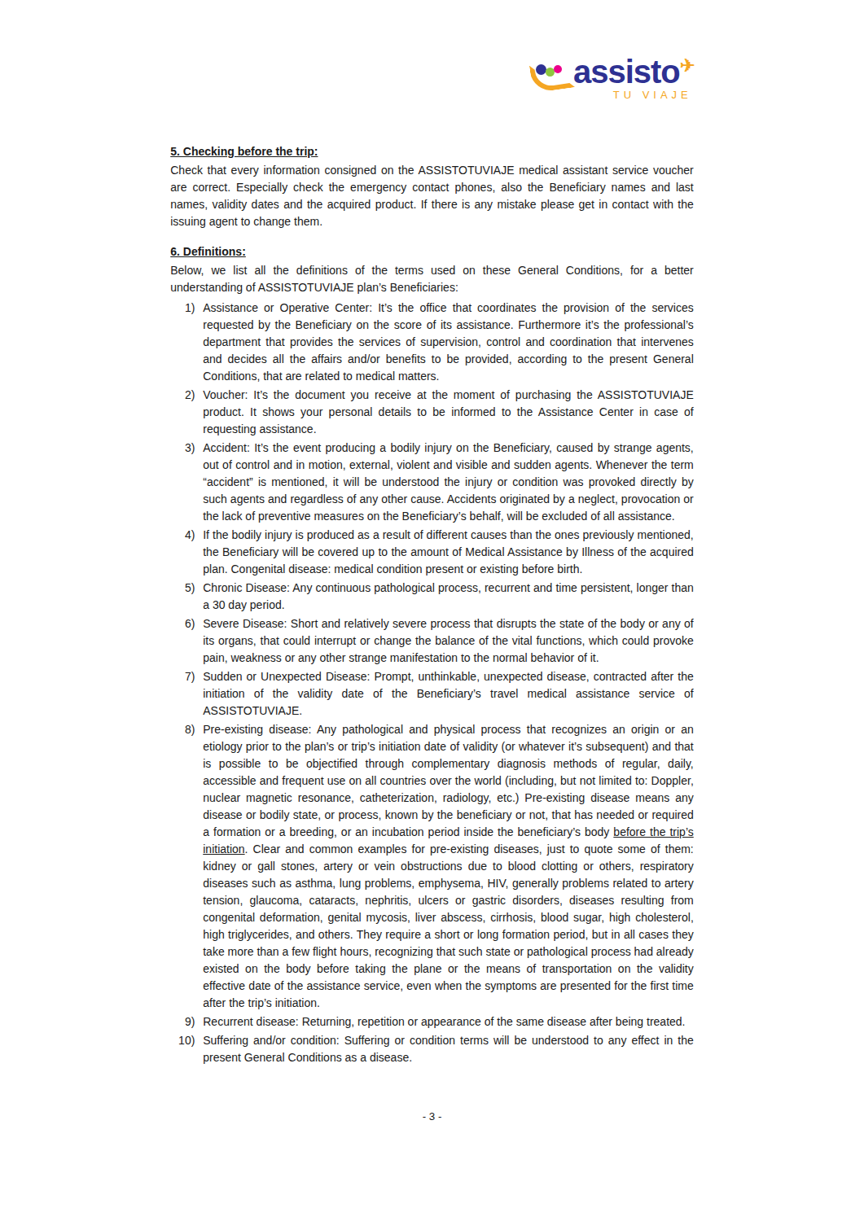assisto✈
TU VIAJE
5. Checking before the trip:
Check that every information consigned on the ASSISTOTUVIAJE medical assistant service voucher are correct. Especially check the emergency contact phones, also the Beneficiary names and last names, validity dates and the acquired product. If there is any mistake please get in contact with the issuing agent to change them.
6. Definitions:
Below, we list all the definitions of the terms used on these General Conditions, for a better understanding of ASSISTOTUVIAJE plan’s Beneficiaries:
Assistance or Operative Center: It’s the office that coordinates the provision of the services requested by the Beneficiary on the score of its assistance. Furthermore it’s the professional’s department that provides the services of supervision, control and coordination that intervenes and decides all the affairs and/or benefits to be provided, according to the present General Conditions, that are related to medical matters.
Voucher: It’s the document you receive at the moment of purchasing the ASSISTOTUVIAJE product. It shows your personal details to be informed to the Assistance Center in case of requesting assistance.
Accident: It’s the event producing a bodily injury on the Beneficiary, caused by strange agents, out of control and in motion, external, violent and visible and sudden agents. Whenever the term “accident” is mentioned, it will be understood the injury or condition was provoked directly by such agents and regardless of any other cause. Accidents originated by a neglect, provocation or the lack of preventive measures on the Beneficiary’s behalf, will be excluded of all assistance.
If the bodily injury is produced as a result of different causes than the ones previously mentioned, the Beneficiary will be covered up to the amount of Medical Assistance by Illness of the acquired plan. Congenital disease: medical condition present or existing before birth.
Chronic Disease: Any continuous pathological process, recurrent and time persistent, longer than a 30 day period.
Severe Disease: Short and relatively severe process that disrupts the state of the body or any of its organs, that could interrupt or change the balance of the vital functions, which could provoke pain, weakness or any other strange manifestation to the normal behavior of it.
Sudden or Unexpected Disease: Prompt, unthinkable, unexpected disease, contracted after the initiation of the validity date of the Beneficiary’s travel medical assistance service of ASSISTOTUVIAJE.
Pre-existing disease: Any pathological and physical process that recognizes an origin or an etiology prior to the plan’s or trip’s initiation date of validity (or whatever it’s subsequent) and that is possible to be objectified through complementary diagnosis methods of regular, daily, accessible and frequent use on all countries over the world (including, but not limited to: Doppler, nuclear magnetic resonance, catheterization, radiology, etc.) Pre-existing disease means any disease or bodily state, or process, known by the beneficiary or not, that has needed or required a formation or a breeding, or an incubation period inside the beneficiary’s body before the trip’s initiation. Clear and common examples for pre-existing diseases, just to quote some of them: kidney or gall stones, artery or vein obstructions due to blood clotting or others, respiratory diseases such as asthma, lung problems, emphysema, HIV, generally problems related to artery tension, glaucoma, cataracts, nephritis, ulcers or gastric disorders, diseases resulting from congenital deformation, genital mycosis, liver abscess, cirrhosis, blood sugar, high cholesterol, high triglycerides, and others. They require a short or long formation period, but in all cases they take more than a few flight hours, recognizing that such state or pathological process had already existed on the body before taking the plane or the means of transportation on the validity effective date of the assistance service, even when the symptoms are presented for the first time after the trip’s initiation.
Recurrent disease: Returning, repetition or appearance of the same disease after being treated.
Suffering and/or condition: Suffering or condition terms will be understood to any effect in the present General Conditions as a disease.
- 3 -